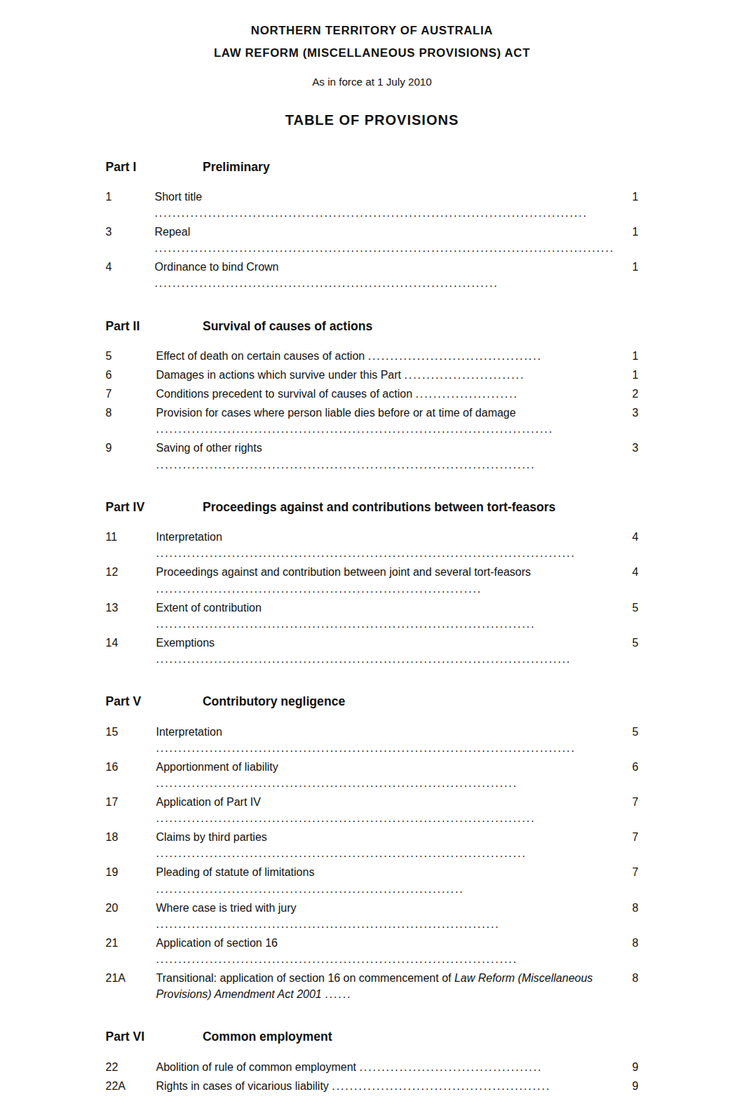NORTHERN TERRITORY OF AUSTRALIA
LAW REFORM (MISCELLANEOUS PROVISIONS) ACT
As in force at 1 July 2010
TABLE OF PROVISIONS
Part I Preliminary
| 1 | Short title ................................................................................................. | 1 |
| 3 | Repeal ....................................................................................................... | 1 |
| 4 | Ordinance to bind Crown ............................................................................. | 1 |
Part II Survival of causes of actions
| 5 | Effect of death on certain causes of action ....................................... | 1 |
| 6 | Damages in actions which survive under this Part ........................... | 1 |
| 7 | Conditions precedent to survival of causes of action ....................... | 2 |
| 8 | Provision for cases where person liable dies before or at time of damage ......................................................................................... | 3 |
| 9 | Saving of other rights ..................................................................................... | 3 |
Part IV Proceedings against and contributions between tort-feasors
| 11 | Interpretation .............................................................................................. | 4 |
| 12 | Proceedings against and contribution between joint and several tort-feasors ......................................................................... | 4 |
| 13 | Extent of contribution ..................................................................................... | 5 |
| 14 | Exemptions ............................................................................................. | 5 |
Part V Contributory negligence
| 15 | Interpretation .............................................................................................. | 5 |
| 16 | Apportionment of liability ................................................................................. | 6 |
| 17 | Application of Part IV ..................................................................................... | 7 |
| 18 | Claims by third parties ................................................................................... | 7 |
| 19 | Pleading of statute of limitations ..................................................................... | 7 |
| 20 | Where case is tried with jury ............................................................................. | 8 |
| 21 | Application of section 16 ................................................................................. | 8 |
| 21A | Transitional: application of section 16 on commencement of Law Reform (Miscellaneous Provisions) Amendment Act 2001 ...... | 8 |
Part VI Common employment
| 22 | Abolition of rule of common employment ......................................... | 9 |
| 22A | Rights in cases of vicarious liability ................................................. | 9 |